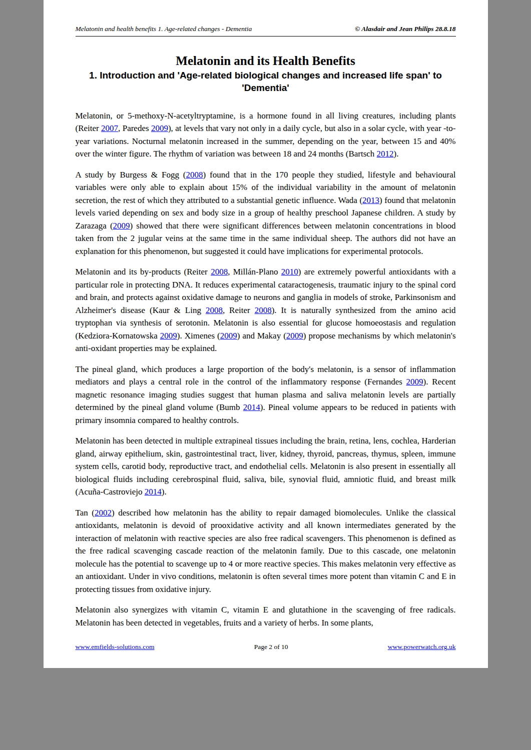Melatonin and health benefits 1. Age-related changes - Dementia © Alasdair and Jean Philips 28.8.18
Melatonin and its Health Benefits
1. Introduction and 'Age-related biological changes and increased life span' to 'Dementia'
Melatonin, or 5-methoxy-N-acetyltryptamine, is a hormone found in all living creatures, including plants (Reiter 2007, Paredes 2009), at levels that vary not only in a daily cycle, but also in a solar cycle, with year -to-year variations. Nocturnal melatonin increased in the summer, depending on the year, between 15 and 40% over the winter figure. The rhythm of variation was between 18 and 24 months (Bartsch 2012).
A study by Burgess & Fogg (2008) found that in the 170 people they studied, lifestyle and behavioural variables were only able to explain about 15% of the individual variability in the amount of melatonin secretion, the rest of which they attributed to a substantial genetic influence. Wada (2013) found that melatonin levels varied depending on sex and body size in a group of healthy preschool Japanese children. A study by Zarazaga (2009) showed that there were significant differences between melatonin concentrations in blood taken from the 2 jugular veins at the same time in the same individual sheep. The authors did not have an explanation for this phenomenon, but suggested it could have implications for experimental protocols.
Melatonin and its by-products (Reiter 2008, Millán-Plano 2010) are extremely powerful antioxidants with a particular role in protecting DNA. It reduces experimental cataractogenesis, traumatic injury to the spinal cord and brain, and protects against oxidative damage to neurons and ganglia in models of stroke, Parkinsonism and Alzheimer's disease (Kaur & Ling 2008, Reiter 2008). It is naturally synthesized from the amino acid tryptophan via synthesis of serotonin. Melatonin is also essential for glucose homoeostasis and regulation (Kedziora-Kornatowska 2009). Ximenes (2009) and Makay (2009) propose mechanisms by which melatonin's anti-oxidant properties may be explained.
The pineal gland, which produces a large proportion of the body's melatonin, is a sensor of inflammation mediators and plays a central role in the control of the inflammatory response (Fernandes 2009). Recent magnetic resonance imaging studies suggest that human plasma and saliva melatonin levels are partially determined by the pineal gland volume (Bumb 2014). Pineal volume appears to be reduced in patients with primary insomnia compared to healthy controls.
Melatonin has been detected in multiple extrapineal tissues including the brain, retina, lens, cochlea, Harderian gland, airway epithelium, skin, gastrointestinal tract, liver, kidney, thyroid, pancreas, thymus, spleen, immune system cells, carotid body, reproductive tract, and endothelial cells. Melatonin is also present in essentially all biological fluids including cerebrospinal fluid, saliva, bile, synovial fluid, amniotic fluid, and breast milk (Acuña-Castroviejo 2014).
Tan (2002) described how melatonin has the ability to repair damaged biomolecules. Unlike the classical antioxidants, melatonin is devoid of prooxidative activity and all known intermediates generated by the interaction of melatonin with reactive species are also free radical scavengers. This phenomenon is defined as the free radical scavenging cascade reaction of the melatonin family. Due to this cascade, one melatonin molecule has the potential to scavenge up to 4 or more reactive species. This makes melatonin very effective as an antioxidant. Under in vivo conditions, melatonin is often several times more potent than vitamin C and E in protecting tissues from oxidative injury.
Melatonin also synergizes with vitamin C, vitamin E and glutathione in the scavenging of free radicals. Melatonin has been detected in vegetables, fruits and a variety of herbs. In some plants,
www.emfields-solutions.com Page 2 of 10 www.powerwatch.org.uk